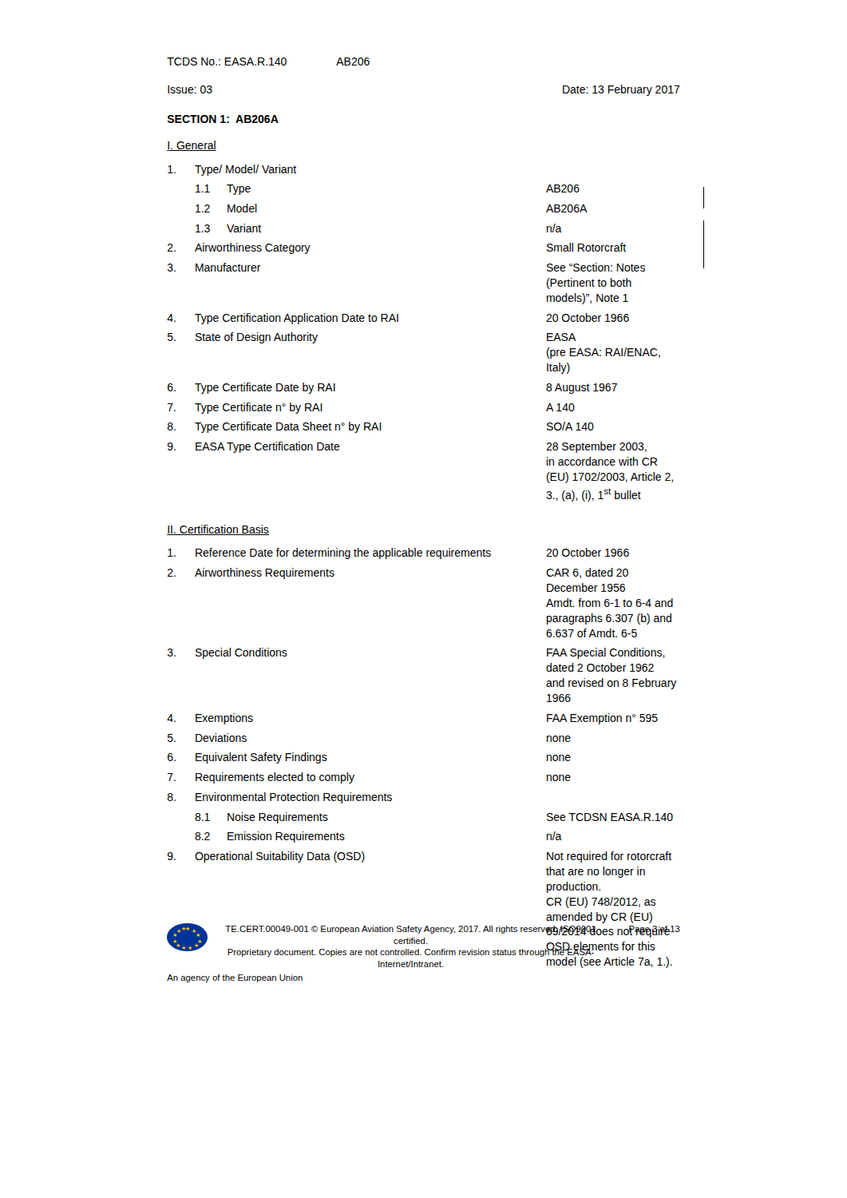| TCDS No.: EASA.R.140 | AB206 | |
| Issue: 03 | | Date: 13 February 2017 |
SECTION 1: AB206A
I. General
| 1. | Type/ Model/ Variant | |
| | 1.1 | Type | AB206 |
| | 1.2 | Model | AB206A |
| | 1.3 | Variant | n/a |
| 2. | Airworthiness Category | Small Rotorcraft |
| 3. | Manufacturer | See “Section: Notes (Pertinent to both models)”, Note 1 |
| 4. | Type Certification Application Date to RAI | 20 October 1966 |
| 5. | State of Design Authority | EASA (pre EASA: RAI/ENAC, Italy) |
| 6. | Type Certificate Date by RAI | 8 August 1967 |
| 7. | Type Certificate n° by RAI | A 140 |
| 8. | Type Certificate Data Sheet n° by RAI | SO/A 140 |
| 9. | EASA Type Certification Date | 28 September 2003, in accordance with CR (EU) 1702/2003, Article 2, 3., (a), (i), 1 st bullet |
II. Certification Basis
| 1. | Reference Date for determining the applicable requirements | 20 October 1966 |
| 2. | Airworthiness Requirements | CAR 6, dated 20 December 1956 Amdt. from 6-1 to 6-4 and paragraphs 6.307 (b) and 6.637 of Amdt. 6-5 |
| 3. | Special Conditions | FAA Special Conditions, dated 2 October 1962 and revised on 8 February 1966 |
| 4. | Exemptions | FAA Exemption n° 595 |
| 5. | Deviations | none |
| 6. | Equivalent Safety Findings | none |
| 7. | Requirements elected to comply | none |
| 8. | Environmental Protection Requirements | |
| | 8.1 | Noise Requirements | See TCDSN EASA.R.140 |
| | 8.2 | Emission Requirements | n/a |
| 9. | Operational Suitability Data (OSD) | Not required for rotorcraft that are no longer in production. CR (EU) 748/2012, as amended by CR (EU) 69/2014 does not require OSD elements for this model (see Article 7a, 1.). |
| ★ ★ ★ ★ ★ ★ ★ ★ ★ ★ ★ ★ | TE.CERT.00049-001 © European Aviation Safety Agency, 2017. All rights reserved. ISO9001 certified. Proprietary document. Copies are not controlled. Confirm revision status through the EASA-Internet/Intranet. | Page 3 of 13 |
An agency of the European Union